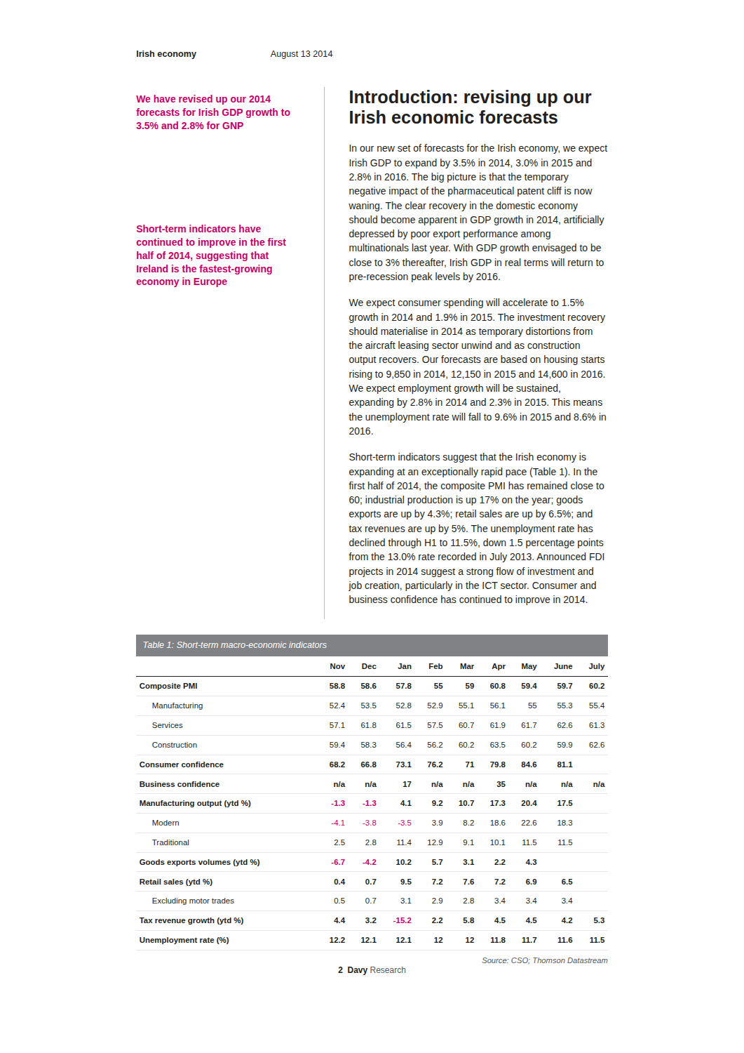Irish economy
August 13 2014
We have revised up our 2014 forecasts for Irish GDP growth to 3.5% and 2.8% for GNP
Short-term indicators have continued to improve in the first half of 2014, suggesting that Ireland is the fastest-growing economy in Europe
Introduction: revising up our Irish economic forecasts
In our new set of forecasts for the Irish economy, we expect Irish GDP to expand by 3.5% in 2014, 3.0% in 2015 and 2.8% in 2016. The big picture is that the temporary negative impact of the pharmaceutical patent cliff is now waning. The clear recovery in the domestic economy should become apparent in GDP growth in 2014, artificially depressed by poor export performance among multinationals last year. With GDP growth envisaged to be close to 3% thereafter, Irish GDP in real terms will return to pre-recession peak levels by 2016.
We expect consumer spending will accelerate to 1.5% growth in 2014 and 1.9% in 2015. The investment recovery should materialise in 2014 as temporary distortions from the aircraft leasing sector unwind and as construction output recovers. Our forecasts are based on housing starts rising to 9,850 in 2014, 12,150 in 2015 and 14,600 in 2016. We expect employment growth will be sustained, expanding by 2.8% in 2014 and 2.3% in 2015. This means the unemployment rate will fall to 9.6% in 2015 and 8.6% in 2016.
Short-term indicators suggest that the Irish economy is expanding at an exceptionally rapid pace (Table 1). In the first half of 2014, the composite PMI has remained close to 60; industrial production is up 17% on the year; goods exports are up by 4.3%; retail sales are up by 6.5%; and tax revenues are up by 5%. The unemployment rate has declined through H1 to 11.5%, down 1.5 percentage points from the 13.0% rate recorded in July 2013. Announced FDI projects in 2014 suggest a strong flow of investment and job creation, particularly in the ICT sector. Consumer and business confidence has continued to improve in 2014.
Table 1: Short-term macro-economic indicators
| | Nov | Dec | Jan | Feb | Mar | Apr | May | June | July |
| --- | --- | --- | --- | --- | --- | --- | --- | --- | --- |
| Composite PMI | 58.8 | 58.6 | 57.8 | 55 | 59 | 60.8 | 59.4 | 59.7 | 60.2 |
| Manufacturing | 52.4 | 53.5 | 52.8 | 52.9 | 55.1 | 56.1 | 55 | 55.3 | 55.4 |
| Services | 57.1 | 61.8 | 61.5 | 57.5 | 60.7 | 61.9 | 61.7 | 62.6 | 61.3 |
| Construction | 59.4 | 58.3 | 56.4 | 56.2 | 60.2 | 63.5 | 60.2 | 59.9 | 62.6 |
| Consumer confidence | 68.2 | 66.8 | 73.1 | 76.2 | 71 | 79.8 | 84.6 | 81.1 | |
| Business confidence | n/a | n/a | 17 | n/a | n/a | 35 | n/a | n/a | n/a |
| Manufacturing output (ytd %) | -1.3 | -1.3 | 4.1 | 9.2 | 10.7 | 17.3 | 20.4 | 17.5 | |
| Modern | -4.1 | -3.8 | -3.5 | 3.9 | 8.2 | 18.6 | 22.6 | 18.3 | |
| Traditional | 2.5 | 2.8 | 11.4 | 12.9 | 9.1 | 10.1 | 11.5 | 11.5 | |
| Goods exports volumes (ytd %) | -6.7 | -4.2 | 10.2 | 5.7 | 3.1 | 2.2 | 4.3 | | |
| Retail sales (ytd %) | 0.4 | 0.7 | 9.5 | 7.2 | 7.6 | 7.2 | 6.9 | 6.5 | |
| Excluding motor trades | 0.5 | 0.7 | 3.1 | 2.9 | 2.8 | 3.4 | 3.4 | 3.4 | |
| Tax revenue growth (ytd %) | 4.4 | 3.2 | -15.2 | 2.2 | 5.8 | 4.5 | 4.5 | 4.2 | 5.3 |
| Unemployment rate (%) | 12.2 | 12.1 | 12.1 | 12 | 12 | 11.8 | 11.7 | 11.6 | 11.5 |
Source: CSO; Thomson Datastream
2 Davy Research